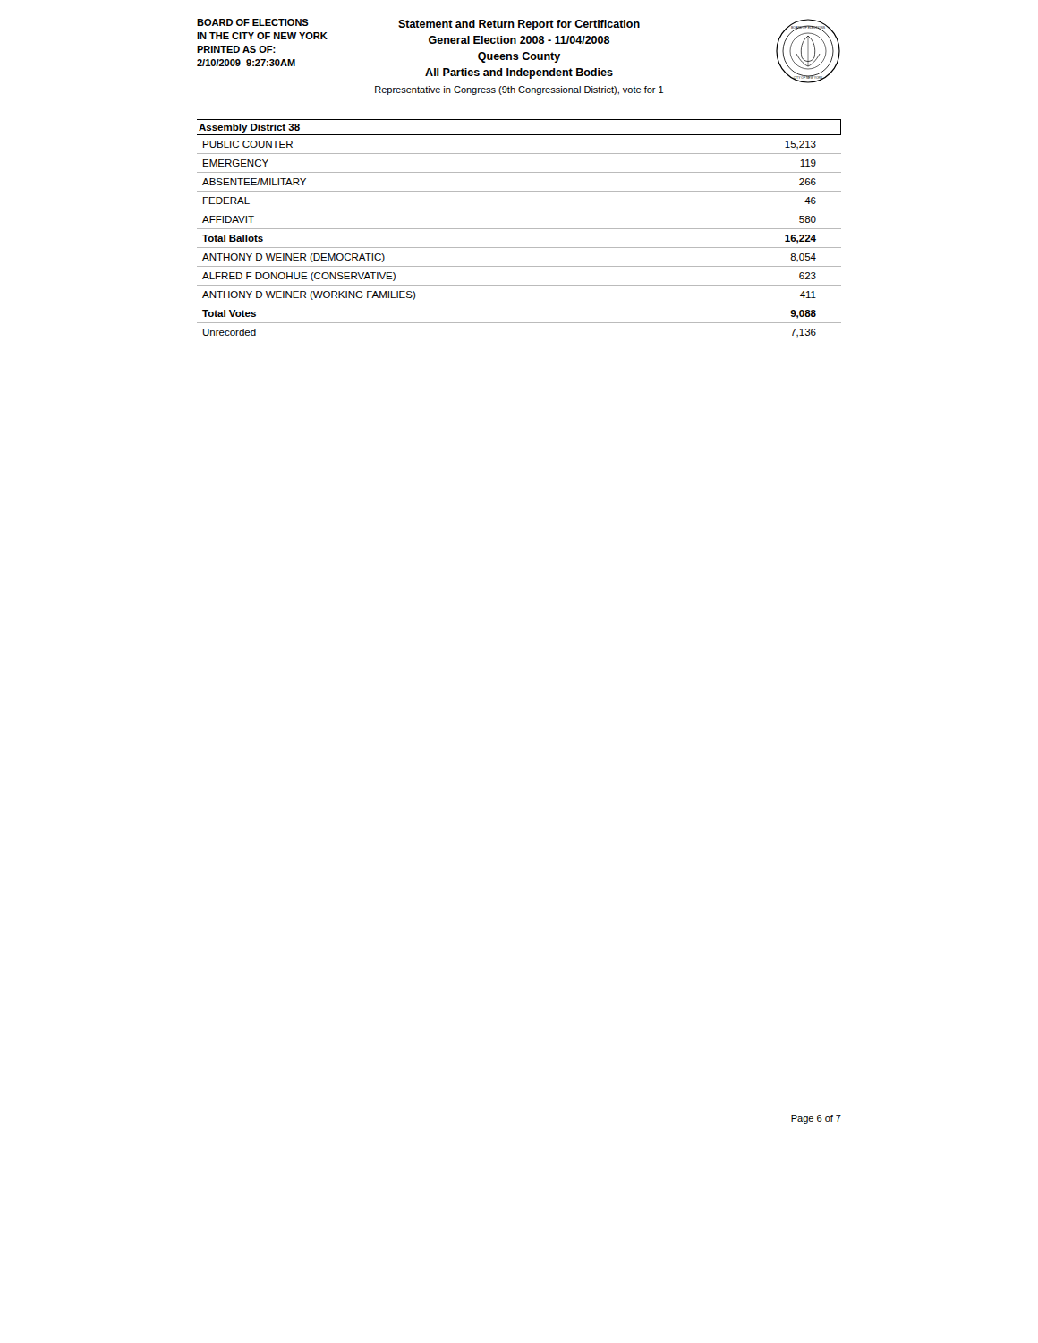BOARD OF ELECTIONS
IN THE CITY OF NEW YORK
PRINTED AS OF:
2/10/2009 9:27:30AM
Statement and Return Report for Certification
General Election 2008 - 11/04/2008
Queens County
All Parties and Independent Bodies
Representative in Congress (9th Congressional District), vote for 1
BOARD OF ELECTIONS CITY OF NEW YORK
Assembly District 38
| PUBLIC COUNTER | 15,213 |
| EMERGENCY | 119 |
| ABSENTEE/MILITARY | 266 |
| FEDERAL | 46 |
| AFFIDAVIT | 580 |
| Total Ballots | 16,224 |
| ANTHONY D WEINER (DEMOCRATIC) | 8,054 |
| ALFRED F DONOHUE (CONSERVATIVE) | 623 |
| ANTHONY D WEINER (WORKING FAMILIES) | 411 |
| Total Votes | 9,088 |
| Unrecorded | 7,136 |
Page 6 of 7